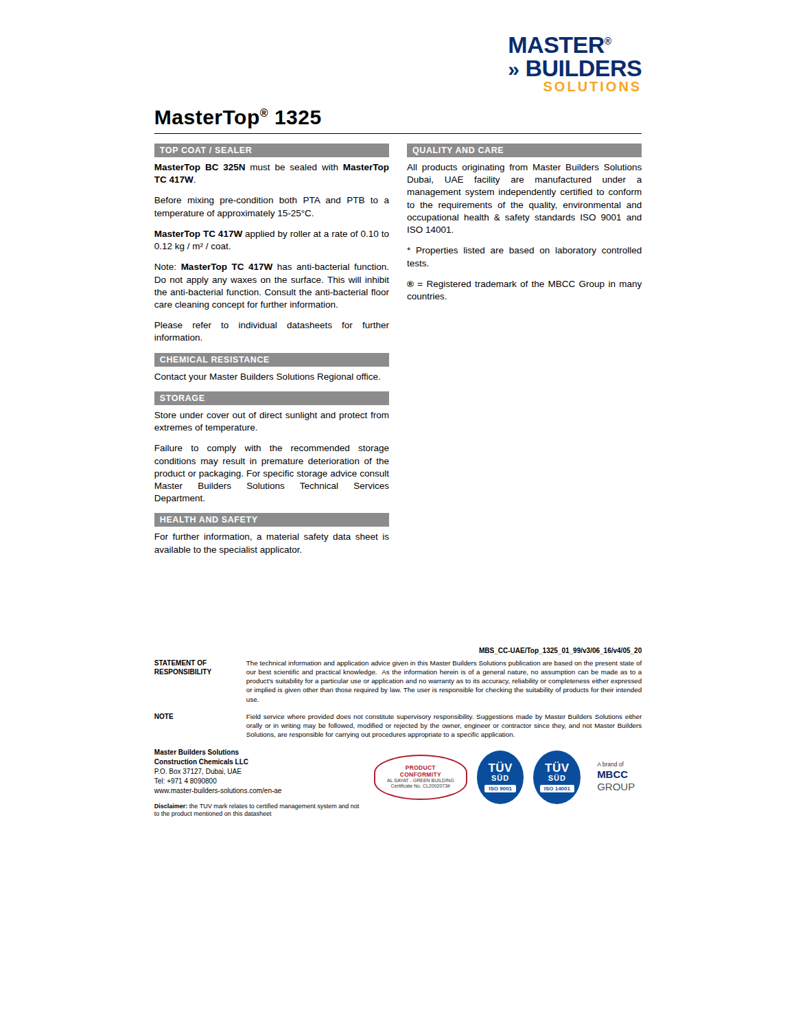MASTER®
» BUILDERS
SOLUTIONS
MasterTop® 1325
TOP COAT / SEALER
MasterTop BC 325N must be sealed with MasterTop TC 417W.
Before mixing pre-condition both PTA and PTB to a temperature of approximately 15-25°C.
MasterTop TC 417W applied by roller at a rate of 0.10 to 0.12 kg / m² / coat.
Note: MasterTop TC 417W has anti-bacterial function. Do not apply any waxes on the surface. This will inhibit the anti-bacterial function. Consult the anti-bacterial floor care cleaning concept for further information.
Please refer to individual datasheets for further information.
CHEMICAL RESISTANCE
Contact your Master Builders Solutions Regional office.
STORAGE
Store under cover out of direct sunlight and protect from extremes of temperature.
Failure to comply with the recommended storage conditions may result in premature deterioration of the product or packaging. For specific storage advice consult Master Builders Solutions Technical Services Department.
HEALTH AND SAFETY
For further information, a material safety data sheet is available to the specialist applicator.
QUALITY AND CARE
All products originating from Master Builders Solutions Dubai, UAE facility are manufactured under a management system independently certified to conform to the requirements of the quality, environmental and occupational health & safety standards ISO 9001 and ISO 14001.
* Properties listed are based on laboratory controlled tests.
® = Registered trademark of the MBCC Group in many countries.
MBS_CC-UAE/Top_1325_01_99/v3/06_16/v4/05_20
STATEMENT OF
RESPONSIBILITY
The technical information and application advice given in this Master Builders Solutions publication are based on the present state of our best scientific and practical knowledge. As the information herein is of a general nature, no assumption can be made as to a product's suitability for a particular use or application and no warranty as to its accuracy, reliability or completeness either expressed or implied is given other than those required by law. The user is responsible for checking the suitability of products for their intended use.
NOTE
Field service where provided does not constitute supervisory responsibility. Suggestions made by Master Builders Solutions either orally or in writing may be followed, modified or rejected by the owner, engineer or contractor since they, and not Master Builders Solutions, are responsible for carrying out procedures appropriate to a specific application.
Master Builders Solutions
Construction Chemicals LLC
P.O. Box 37127, Dubai, UAE
Tel: +971 4 8090800
www.master-builders-solutions.com/en-ae
Disclaimer: the TUV mark relates to certified management system and not to the product mentioned on this datasheet
PRODUCT
CONFORMITY
AL SAYAT - GREEN BUILDING
Certificate No. CL2002073#
TÜV
SÜD
ISO 9001
TÜV
SÜD
ISO 14001
A brand of
MBCC GROUP